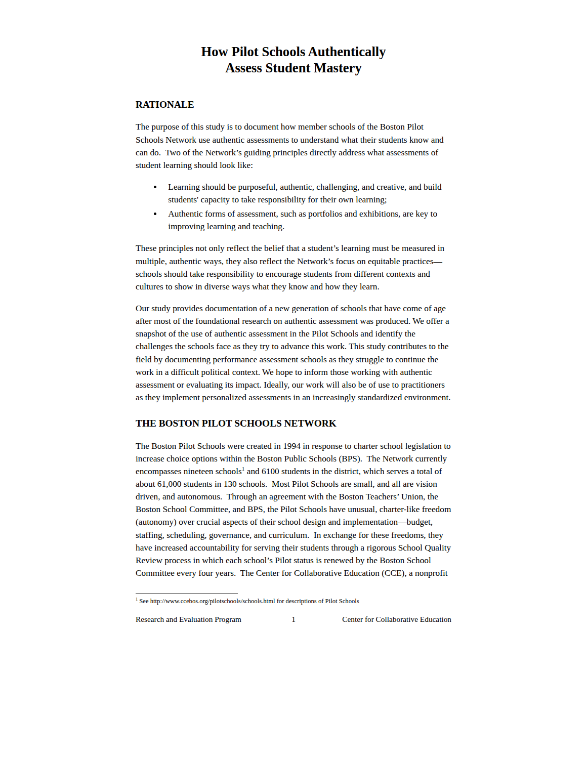How Pilot Schools Authentically
Assess Student Mastery
RATIONALE
The purpose of this study is to document how member schools of the Boston Pilot Schools Network use authentic assessments to understand what their students know and can do. Two of the Network’s guiding principles directly address what assessments of student learning should look like:
Learning should be purposeful, authentic, challenging, and creative, and build students' capacity to take responsibility for their own learning;
Authentic forms of assessment, such as portfolios and exhibitions, are key to improving learning and teaching.
These principles not only reflect the belief that a student’s learning must be measured in multiple, authentic ways, they also reflect the Network’s focus on equitable practices—schools should take responsibility to encourage students from different contexts and cultures to show in diverse ways what they know and how they learn.
Our study provides documentation of a new generation of schools that have come of age after most of the foundational research on authentic assessment was produced. We offer a snapshot of the use of authentic assessment in the Pilot Schools and identify the challenges the schools face as they try to advance this work. This study contributes to the field by documenting performance assessment schools as they struggle to continue the work in a difficult political context. We hope to inform those working with authentic assessment or evaluating its impact. Ideally, our work will also be of use to practitioners as they implement personalized assessments in an increasingly standardized environment.
THE BOSTON PILOT SCHOOLS NETWORK
The Boston Pilot Schools were created in 1994 in response to charter school legislation to increase choice options within the Boston Public Schools (BPS). The Network currently encompasses nineteen schools1 and 6100 students in the district, which serves a total of about 61,000 students in 130 schools. Most Pilot Schools are small, and all are vision driven, and autonomous. Through an agreement with the Boston Teachers’ Union, the Boston School Committee, and BPS, the Pilot Schools have unusual, charter-like freedom (autonomy) over crucial aspects of their school design and implementation—budget, staffing, scheduling, governance, and curriculum. In exchange for these freedoms, they have increased accountability for serving their students through a rigorous School Quality Review process in which each school’s Pilot status is renewed by the Boston School Committee every four years. The Center for Collaborative Education (CCE), a nonprofit
1 See http://www.ccebos.org/pilotschools/schools.html for descriptions of Pilot Schools
Research and Evaluation Program
1
Center for Collaborative Education